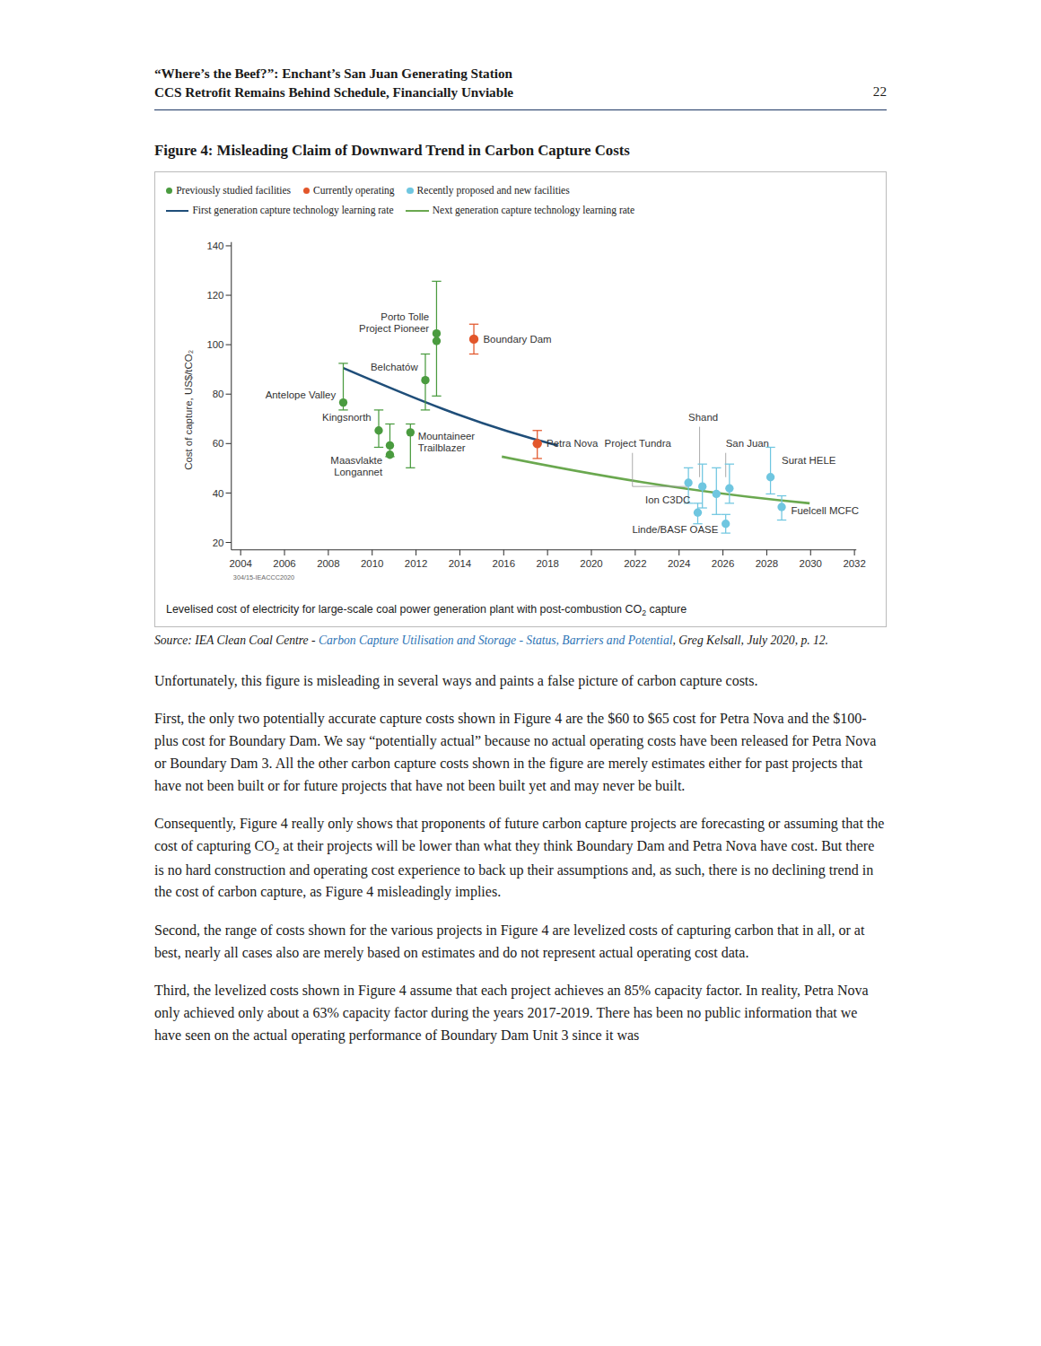“Where’s the Beef?”: Enchant’s San Juan Generating Station
CCS Retrofit Remains Behind Schedule, Financially Unviable
22
Figure 4: Misleading Claim of Downward Trend in Carbon Capture Costs
Previously studied facilities Currently operating Recently proposed and new facilities
First generation capture technology learning rate Next generation capture technology learning rate
Cost of capture, US$/tCO₂ 140 120 100 80 60 40 20 2004 2006 2008 2010 2012 2014 2016 2018 2020 2022 2024 2026 2028 2030 2032 Antelope Valley Kingsnorth Maasvlakte Longannet Mountaineer Trailblazer Belchatów Porto Tolle Project Pioneer Boundary Dam Petra Nova Project Tundra Shand San Juan Surat HELE Ion C3DC Fuelcell MCFC Linde/BASF OASE 304/15-IEACCC2020
Levelised cost of electricity for large-scale coal power generation plant with post-combustion CO2 capture
Source: IEA Clean Coal Centre - Carbon Capture Utilisation and Storage - Status, Barriers and Potential, Greg Kelsall, July 2020, p. 12.
Unfortunately, this figure is misleading in several ways and paints a false picture of carbon capture costs.
First, the only two potentially accurate capture costs shown in Figure 4 are the $60 to $65 cost for Petra Nova and the $100-plus cost for Boundary Dam. We say “potentially actual” because no actual operating costs have been released for Petra Nova or Boundary Dam 3. All the other carbon capture costs shown in the figure are merely estimates either for past projects that have not been built or for future projects that have not been built yet and may never be built.
Consequently, Figure 4 really only shows that proponents of future carbon capture projects are forecasting or assuming that the cost of capturing CO2 at their projects will be lower than what they think Boundary Dam and Petra Nova have cost. But there is no hard construction and operating cost experience to back up their assumptions and, as such, there is no declining trend in the cost of carbon capture, as Figure 4 misleadingly implies.
Second, the range of costs shown for the various projects in Figure 4 are levelized costs of capturing carbon that in all, or at best, nearly all cases also are merely based on estimates and do not represent actual operating cost data.
Third, the levelized costs shown in Figure 4 assume that each project achieves an 85% capacity factor. In reality, Petra Nova only achieved only about a 63% capacity factor during the years 2017-2019. There has been no public information that we have seen on the actual operating performance of Boundary Dam Unit 3 since it was